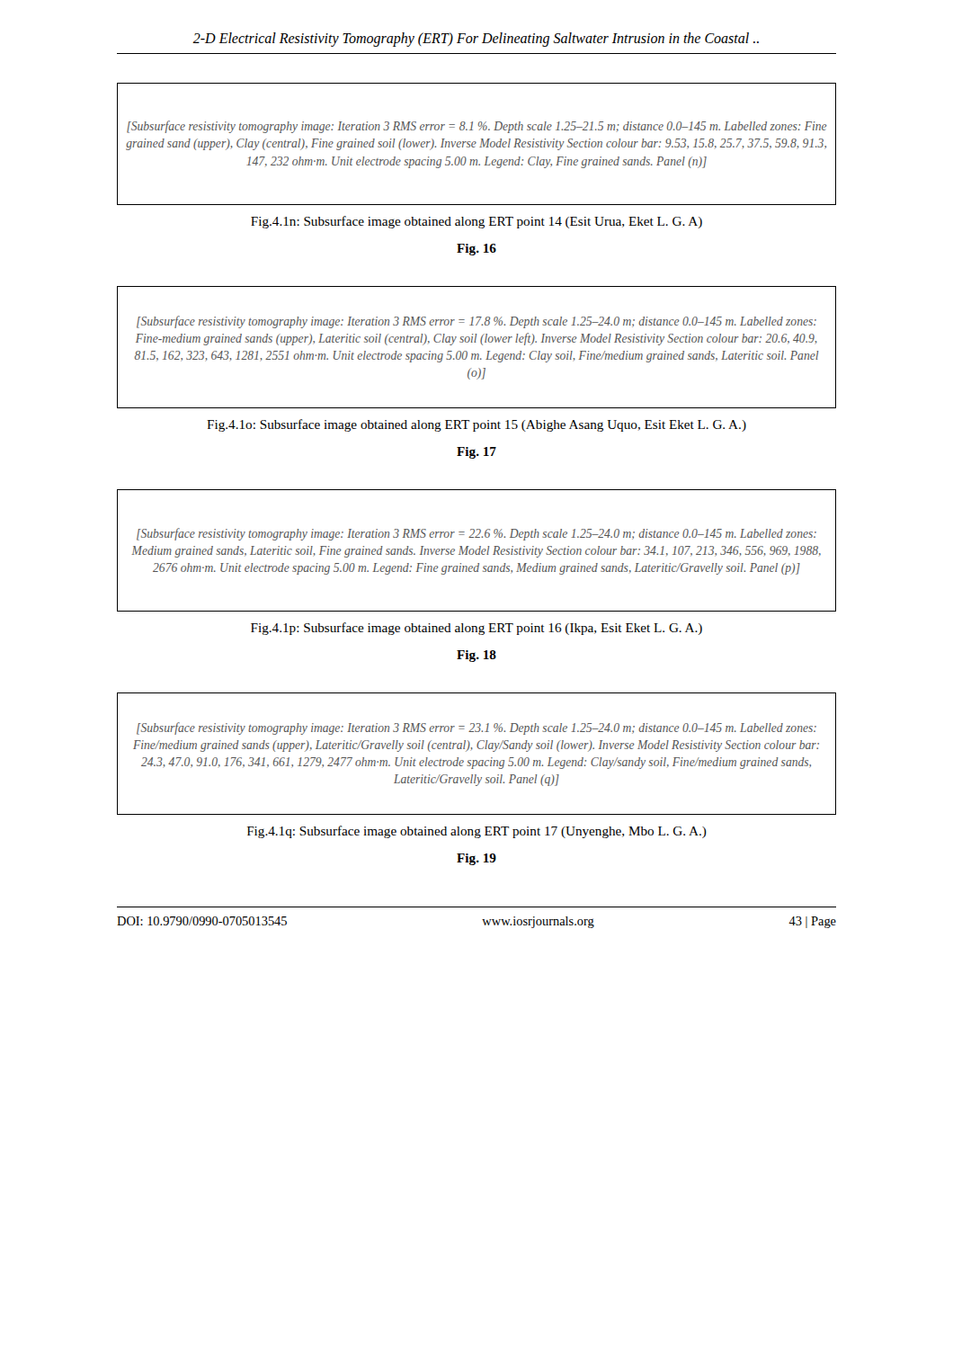2-D Electrical Resistivity Tomography (ERT) For Delineating Saltwater Intrusion in the Coastal ..
[Subsurface resistivity tomography image: Iteration 3 RMS error = 8.1 %. Depth scale 1.25–21.5 m; distance 0.0–145 m. Labelled zones: Fine grained sand (upper), Clay (central), Fine grained soil (lower). Inverse Model Resistivity Section colour bar: 9.53, 15.8, 25.7, 37.5, 59.8, 91.3, 147, 232 ohm·m. Unit electrode spacing 5.00 m. Legend: Clay, Fine grained sands. Panel (n)]
Fig.4.1n: Subsurface image obtained along ERT point 14 (Esit Urua, Eket L. G. A) Fig. 16
[Subsurface resistivity tomography image: Iteration 3 RMS error = 17.8 %. Depth scale 1.25–24.0 m; distance 0.0–145 m. Labelled zones: Fine-medium grained sands (upper), Lateritic soil (central), Clay soil (lower left). Inverse Model Resistivity Section colour bar: 20.6, 40.9, 81.5, 162, 323, 643, 1281, 2551 ohm·m. Unit electrode spacing 5.00 m. Legend: Clay soil, Fine/medium grained sands, Lateritic soil. Panel (o)]
Fig.4.1o: Subsurface image obtained along ERT point 15 (Abighe Asang Uquo, Esit Eket L. G. A.) Fig. 17
[Subsurface resistivity tomography image: Iteration 3 RMS error = 22.6 %. Depth scale 1.25–24.0 m; distance 0.0–145 m. Labelled zones: Medium grained sands, Lateritic soil, Fine grained sands. Inverse Model Resistivity Section colour bar: 34.1, 107, 213, 346, 556, 969, 1988, 2676 ohm·m. Unit electrode spacing 5.00 m. Legend: Fine grained sands, Medium grained sands, Lateritic/Gravelly soil. Panel (p)]
Fig.4.1p: Subsurface image obtained along ERT point 16 (Ikpa, Esit Eket L. G. A.) Fig. 18
[Subsurface resistivity tomography image: Iteration 3 RMS error = 23.1 %. Depth scale 1.25–24.0 m; distance 0.0–145 m. Labelled zones: Fine/medium grained sands (upper), Lateritic/Gravelly soil (central), Clay/Sandy soil (lower). Inverse Model Resistivity Section colour bar: 24.3, 47.0, 91.0, 176, 341, 661, 1279, 2477 ohm·m. Unit electrode spacing 5.00 m. Legend: Clay/sandy soil, Fine/medium grained sands, Lateritic/Gravelly soil. Panel (q)]
Fig.4.1q: Subsurface image obtained along ERT point 17 (Unyenghe, Mbo L. G. A.) Fig. 19
DOI: 10.9790/0990-0705013545 www.iosrjournals.org 43 | Page